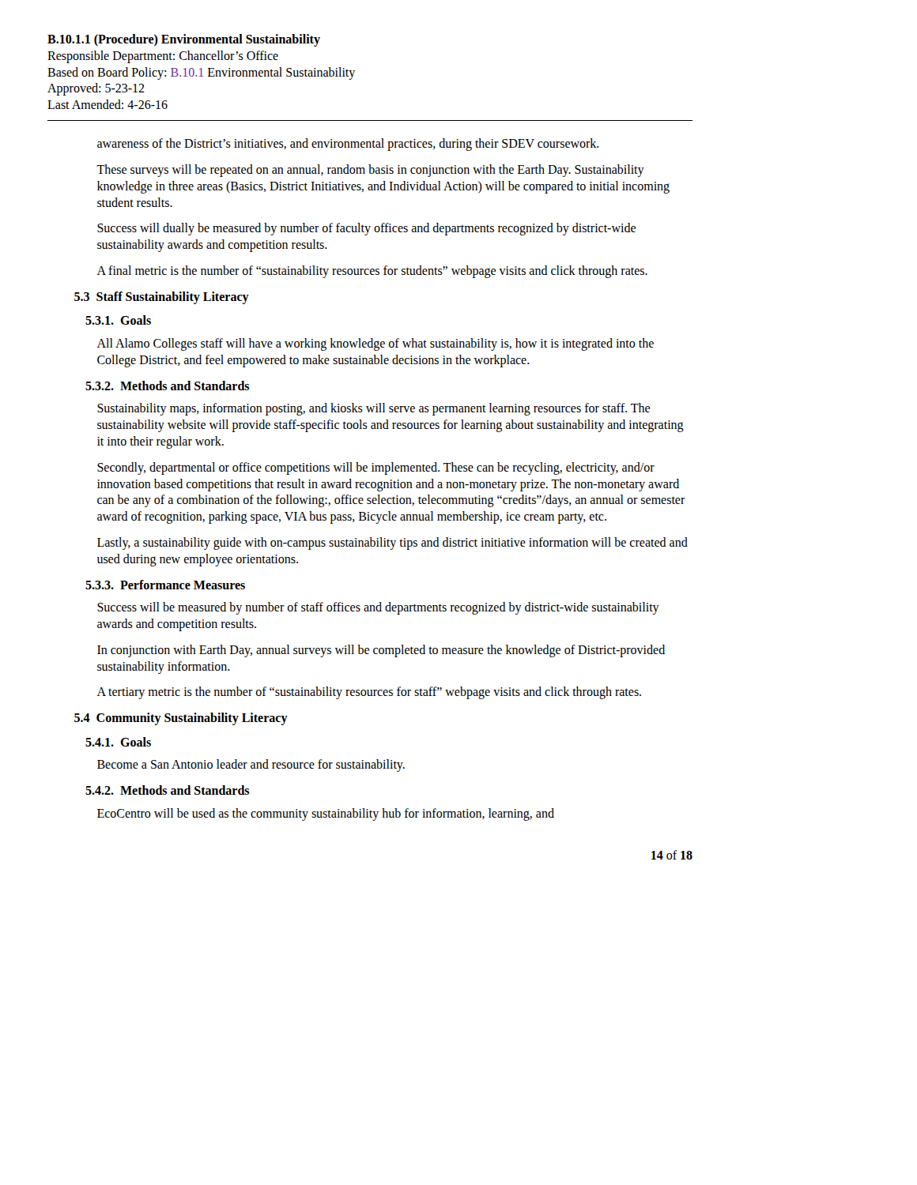B.10.1.1 (Procedure) Environmental Sustainability
Responsible Department: Chancellor’s Office
Based on Board Policy: B.10.1 Environmental Sustainability
Approved: 5-23-12
Last Amended: 4-26-16
awareness of the District’s initiatives, and environmental practices, during their SDEV coursework.
These surveys will be repeated on an annual, random basis in conjunction with the Earth Day. Sustainability knowledge in three areas (Basics, District Initiatives, and Individual Action) will be compared to initial incoming student results.
Success will dually be measured by number of faculty offices and departments recognized by district-wide sustainability awards and competition results.
A final metric is the number of “sustainability resources for students” webpage visits and click through rates.
5.3 Staff Sustainability Literacy
5.3.1. Goals
All Alamo Colleges staff will have a working knowledge of what sustainability is, how it is integrated into the College District, and feel empowered to make sustainable decisions in the workplace.
5.3.2. Methods and Standards
Sustainability maps, information posting, and kiosks will serve as permanent learning resources for staff. The sustainability website will provide staff-specific tools and resources for learning about sustainability and integrating it into their regular work.
Secondly, departmental or office competitions will be implemented. These can be recycling, electricity, and/or innovation based competitions that result in award recognition and a non-monetary prize. The non-monetary award can be any of a combination of the following:, office selection, telecommuting “credits”/days, an annual or semester award of recognition, parking space, VIA bus pass, Bicycle annual membership, ice cream party, etc.
Lastly, a sustainability guide with on-campus sustainability tips and district initiative information will be created and used during new employee orientations.
5.3.3. Performance Measures
Success will be measured by number of staff offices and departments recognized by district-wide sustainability awards and competition results.
In conjunction with Earth Day, annual surveys will be completed to measure the knowledge of District-provided sustainability information.
A tertiary metric is the number of “sustainability resources for staff” webpage visits and click through rates.
5.4 Community Sustainability Literacy
5.4.1. Goals
Become a San Antonio leader and resource for sustainability.
5.4.2. Methods and Standards
EcoCentro will be used as the community sustainability hub for information, learning, and
14 of 18